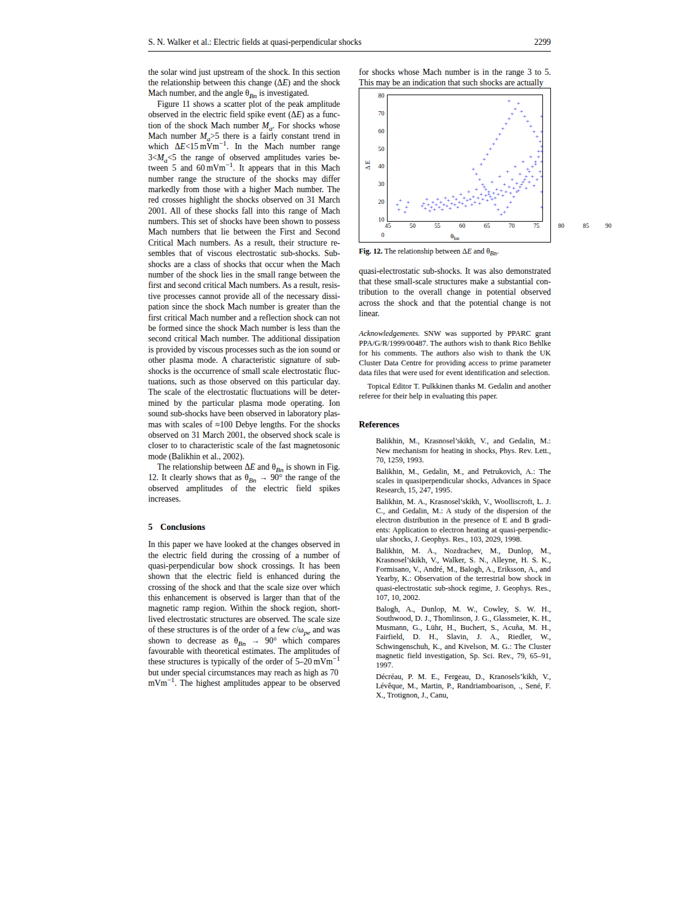S. N. Walker et al.: Electric fields at quasi-perpendicular shocks
2299
the solar wind just upstream of the shock. In this section the relationship between this change (ΔE) and the shock Mach number, and the angle θBn is investigated.
Figure 11 shows a scatter plot of the peak amplitude observed in the electric field spike event (ΔE) as a function of the shock Mach number Ma. For shocks whose Mach number Ma>5 there is a fairly constant trend in which ΔE<15 mVm−1. In the Mach number range 3<Ma<5 the range of observed amplitudes varies between 5 and 60 mVm−1. It appears that in this Mach number range the structure of the shocks may differ markedly from those with a higher Mach number. The red crosses highlight the shocks observed on 31 March 2001. All of these shocks fall into this range of Mach numbers. This set of shocks have been shown to possess Mach numbers that lie between the First and Second Critical Mach numbers. As a result, their structure resembles that of viscous electrostatic sub-shocks. Sub-shocks are a class of shocks that occur when the Mach number of the shock lies in the small range between the first and second critical Mach numbers. As a result, resistive processes cannot provide all of the necessary dissipation since the shock Mach number is greater than the first critical Mach number and a reflection shock can not be formed since the shock Mach number is less than the second critical Mach number. The additional dissipation is provided by viscous processes such as the ion sound or other plasma mode. A characteristic signature of sub-shocks is the occurrence of small scale electrostatic fluctuations, such as those observed on this particular day. The scale of the electrostatic fluctuations will be determined by the particular plasma mode operating. Ion sound sub-shocks have been observed in laboratory plasmas with scales of ≈100 Debye lengths. For the shocks observed on 31 March 2001, the observed shock scale is closer to to characteristic scale of the fast magnetosonic mode (Balikhin et al., 2002).
The relationship between ΔE and θBn is shown in Fig. 12. It clearly shows that as θBn → 90° the range of the observed amplitudes of the electric field spikes increases.
5 Conclusions
In this paper we have looked at the changes observed in the electric field during the crossing of a number of quasi-perpendicular bow shock crossings. It has been shown that the electric field is enhanced during the crossing of the shock and that the scale size over which this enhancement is observed is larger than that of the magnetic ramp region. Within the shock region, short-lived electrostatic structures are observed. The scale size of these structures is of the order of a few c/ωpe and was shown to decrease as θBn → 90° which compares favourable with theoretical estimates. The amplitudes of these structures is typically of the order of 5–20 mVm−1 but under special circumstances may reach as high as 70 mVm−1. The highest amplitudes appear to be observed for shocks whose Mach number is in the range 3 to 5. This may be an indication that such shocks are actually
80
70
60
50
40
30
20
10
0
Δ E
45
50
55
60
65
70
75
80
85
90
θbn
Fig. 12. The relationship between ΔE and θBn.
quasi-electrostatic sub-shocks. It was also demonstrated that these small-scale structures make a substantial contribution to the overall change in potential observed across the shock and that the potential change is not linear.
Acknowledgements. SNW was supported by PPARC grant PPA/G/R/1999/00487. The authors wish to thank Rico Behlke for his comments. The authors also wish to thank the UK Cluster Data Centre for providing access to prime parameter data files that were used for event identification and selection.
Topical Editor T. Pulkkinen thanks M. Gedalin and another referee for their help in evaluating this paper.
References
Balikhin, M., Krasnosel’skikh, V., and Gedalin, M.: New mechanism for heating in shocks, Phys. Rev. Lett., 70, 1259, 1993.
Balikhin, M., Gedalin, M., and Petrukovich, A.: The scales in quasiperpendicular shocks, Advances in Space Research, 15, 247, 1995.
Balikhin, M. A., Krasnosel’skikh, V., Woolliscroft, L. J. C., and Gedalin, M.: A study of the dispersion of the electron distribution in the presence of E and B gradients: Application to electron heating at quasi-perpendicular shocks, J. Geophys. Res., 103, 2029, 1998.
Balikhin, M. A., Nozdrachev, M., Dunlop, M., Krasnosel’skikh, V., Walker, S. N., Alleyne, H. S. K., Formisano, V., André, M., Balogh, A., Eriksson, A., and Yearby, K.: Observation of the terrestrial bow shock in quasi-electrostatic sub-shock regime, J. Geophys. Res., 107, 10, 2002.
Balogh, A., Dunlop, M. W., Cowley, S. W. H., Southwood, D. J., Thomlinson, J. G., Glassmeier, K. H., Musmann, G., Lühr, H., Buchert, S., Acuña, M. H., Fairfield, D. H., Slavin, J. A., Riedler, W., Schwingenschuh, K., and Kivelson, M. G.: The Cluster magnetic field investigation, Sp. Sci. Rev., 79, 65–91, 1997.
Décréau, P. M. E., Fergeau, D., Kranosels’kikh, V., Lévêque, M., Martin, P., Randriamboarison, ., Sené, F. X., Trotignon, J., Canu,